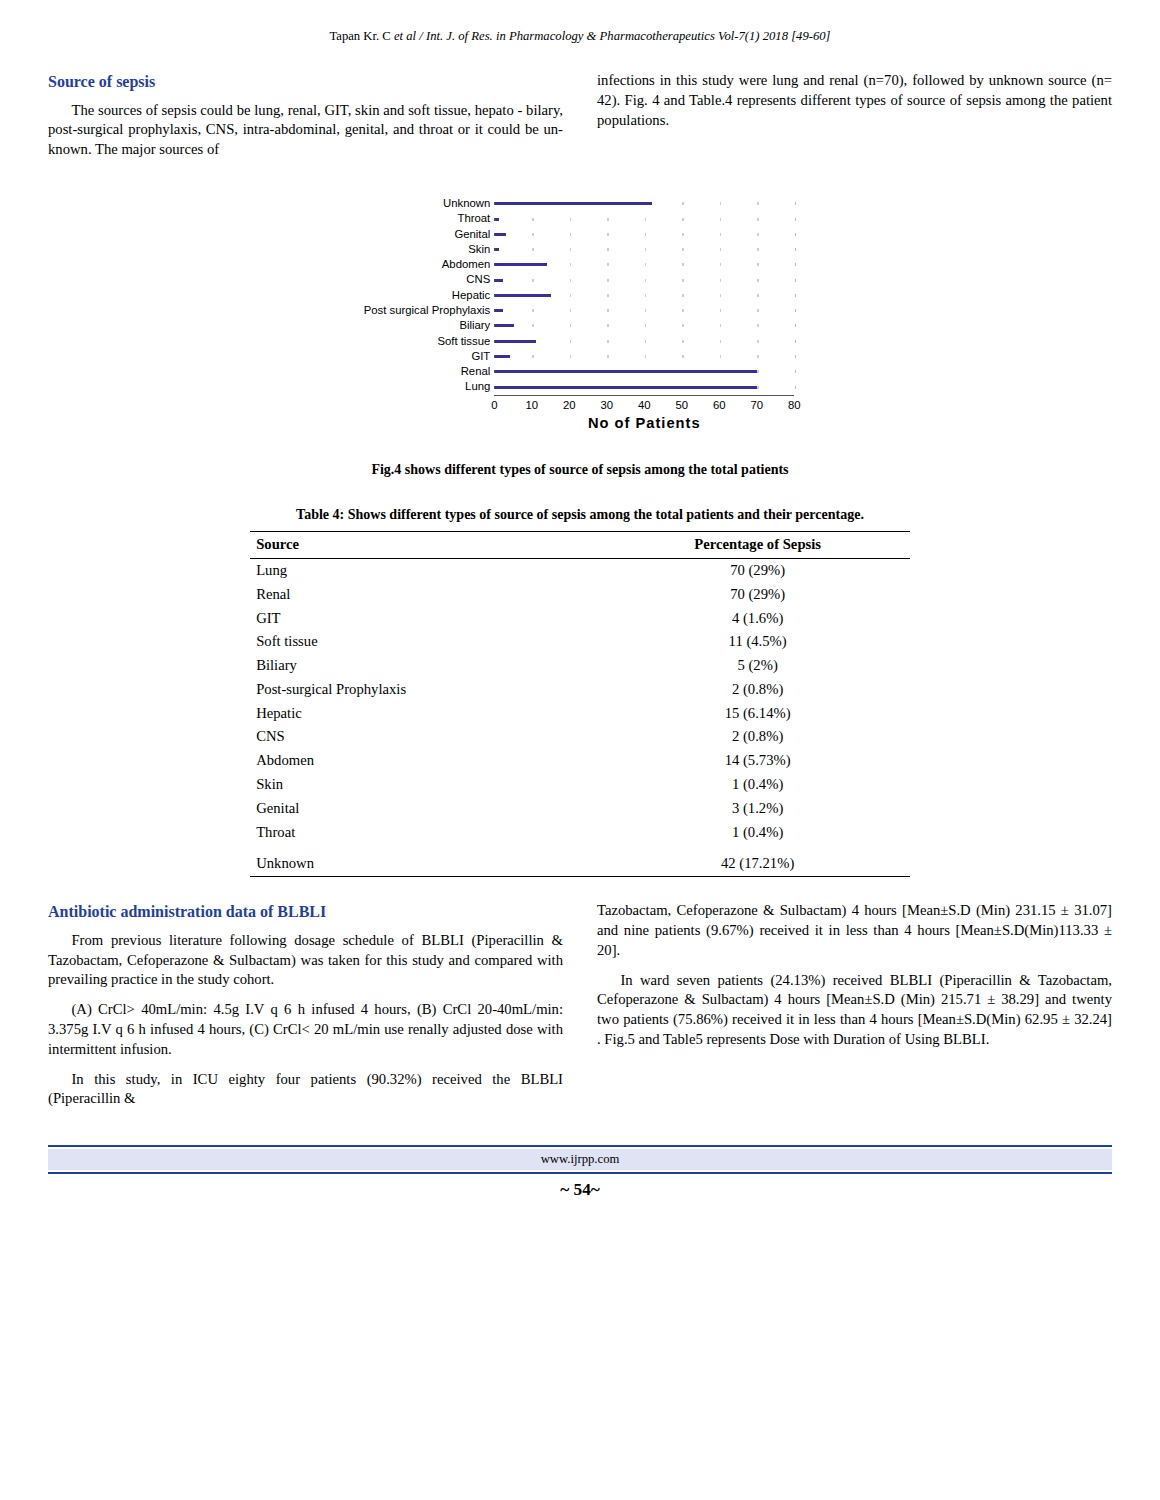Tapan Kr. C et al / Int. J. of Res. in Pharmacology & Pharmacotherapeutics Vol-7(1) 2018 [49-60]
Source of sepsis
The sources of sepsis could be lung, renal, GIT, skin and soft tissue, hepato - bilary, post-surgical prophylaxis, CNS, intra-abdominal, genital, and throat or it could be unknown. The major sources of
infections in this study were lung and renal (n=70), followed by unknown source (n= 42). Fig. 4 and Table.4 represents different types of source of sepsis among the patient populations.
| Unknown | |
| Throat | |
| Genital | |
| Skin | |
| Abdomen | |
| CNS | |
| Hepatic | |
| Post surgical Prophylaxis | |
| Biliary | |
| Soft tissue | |
| GIT | |
| Renal | |
| Lung | |
| | 0 10 20 30 40 50 60 70 80 No of Patients |
Fig.4 shows different types of source of sepsis among the total patients
Table 4: Shows different types of source of sepsis among the total patients and their percentage.
| Source | Percentage of Sepsis |
| --- | --- |
| Lung | 70 (29%) |
| Renal | 70 (29%) |
| GIT | 4 (1.6%) |
| Soft tissue | 11 (4.5%) |
| Biliary | 5 (2%) |
| Post-surgical Prophylaxis | 2 (0.8%) |
| Hepatic | 15 (6.14%) |
| CNS | 2 (0.8%) |
| Abdomen | 14 (5.73%) |
| Skin | 1 (0.4%) |
| Genital | 3 (1.2%) |
| Throat | 1 (0.4%) |
| Unknown | 42 (17.21%) |
Antibiotic administration data of BLBLI
From previous literature following dosage schedule of BLBLI (Piperacillin & Tazobactam, Cefoperazone & Sulbactam) was taken for this study and compared with prevailing practice in the study cohort.
(A) CrCl> 40mL/min: 4.5g I.V q 6 h infused 4 hours, (B) CrCl 20-40mL/min: 3.375g I.V q 6 h infused 4 hours, (C) CrCl< 20 mL/min use renally adjusted dose with intermittent infusion.
In this study, in ICU eighty four patients (90.32%) received the BLBLI (Piperacillin &
Tazobactam, Cefoperazone & Sulbactam) 4 hours [Mean±S.D (Min) 231.15 ± 31.07] and nine patients (9.67%) received it in less than 4 hours [Mean±S.D(Min)113.33 ± 20].
In ward seven patients (24.13%) received BLBLI (Piperacillin & Tazobactam, Cefoperazone & Sulbactam) 4 hours [Mean±S.D (Min) 215.71 ± 38.29] and twenty two patients (75.86%) received it in less than 4 hours [Mean±S.D(Min) 62.95 ± 32.24] . Fig.5 and Table5 represents Dose with Duration of Using BLBLI.
www.ijrpp.com
~ 54~